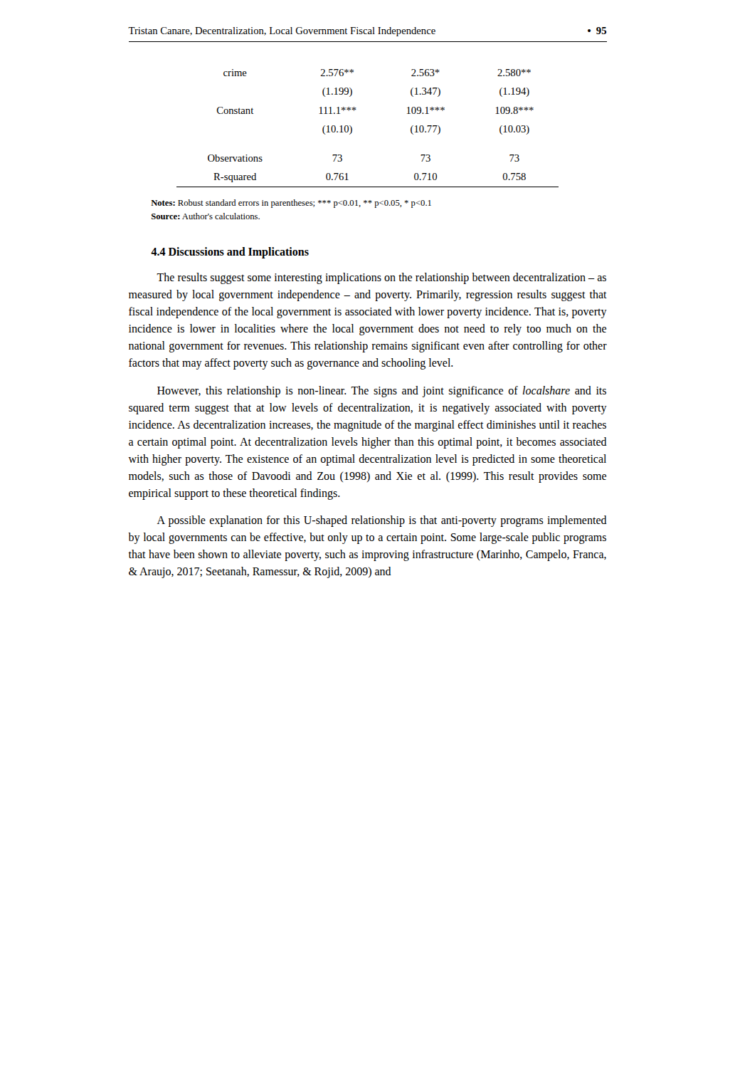Tristan Canare, Decentralization, Local Government Fiscal Independence • 95
| crime | 2.576** | 2.563* | 2.580** |
| | (1.199) | (1.347) | (1.194) |
| Constant | 111.1*** | 109.1*** | 109.8*** |
| | (10.10) | (10.77) | (10.03) |
| Observations | 73 | 73 | 73 |
| R-squared | 0.761 | 0.710 | 0.758 |
Notes: Robust standard errors in parentheses; *** p<0.01, ** p<0.05, * p<0.1
Source: Author's calculations.
4.4 Discussions and Implications
The results suggest some interesting implications on the relationship between decentralization – as measured by local government independence – and poverty. Primarily, regression results suggest that fiscal independence of the local government is associated with lower poverty incidence. That is, poverty incidence is lower in localities where the local government does not need to rely too much on the national government for revenues. This relationship remains significant even after controlling for other factors that may affect poverty such as governance and schooling level.
However, this relationship is non-linear. The signs and joint significance of localshare and its squared term suggest that at low levels of decentralization, it is negatively associated with poverty incidence. As decentralization increases, the magnitude of the marginal effect diminishes until it reaches a certain optimal point. At decentralization levels higher than this optimal point, it becomes associated with higher poverty. The existence of an optimal decentralization level is predicted in some theoretical models, such as those of Davoodi and Zou (1998) and Xie et al. (1999). This result provides some empirical support to these theoretical findings.
A possible explanation for this U-shaped relationship is that anti-poverty programs implemented by local governments can be effective, but only up to a certain point. Some large-scale public programs that have been shown to alleviate poverty, such as improving infrastructure (Marinho, Campelo, Franca, & Araujo, 2017; Seetanah, Ramessur, & Rojid, 2009) and